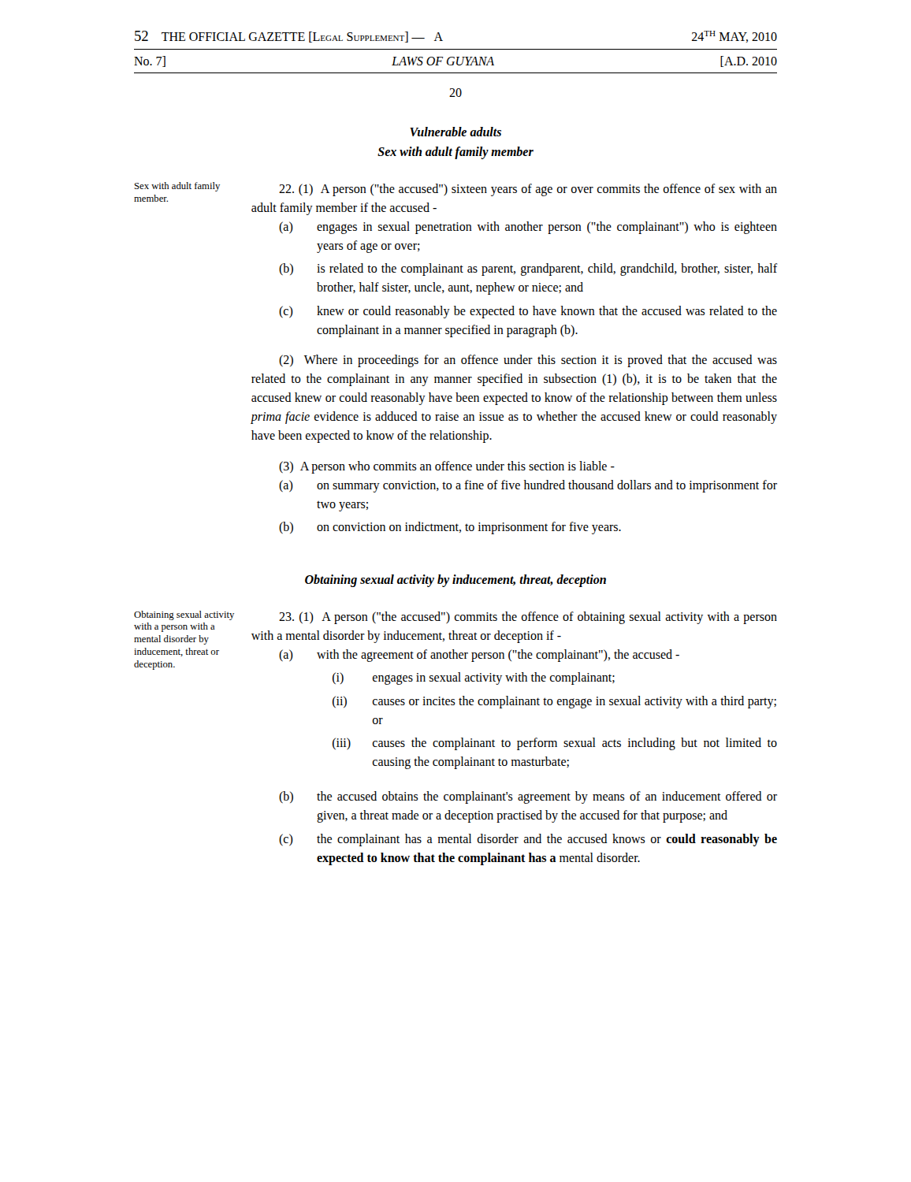52 THE OFFICIAL GAZETTE [Legal Supplement] — A 24TH MAY, 2010
No. 7] LAWS OF GUYANA [A.D. 2010
20
Vulnerable adults
Sex with adult family member
Sex with adult family member.
22. (1) A person ("the accused") sixteen years of age or over commits the offence of sex with an adult family member if the accused -
(a) engages in sexual penetration with another person ("the complainant") who is eighteen years of age or over;
(b) is related to the complainant as parent, grandparent, child, grandchild, brother, sister, half brother, half sister, uncle, aunt, nephew or niece; and
(c) knew or could reasonably be expected to have known that the accused was related to the complainant in a manner specified in paragraph (b).
(2) Where in proceedings for an offence under this section it is proved that the accused was related to the complainant in any manner specified in subsection (1) (b), it is to be taken that the accused knew or could reasonably have been expected to know of the relationship between them unless prima facie evidence is adduced to raise an issue as to whether the accused knew or could reasonably have been expected to know of the relationship.
(3) A person who commits an offence under this section is liable -
(a) on summary conviction, to a fine of five hundred thousand dollars and to imprisonment for two years;
(b) on conviction on indictment, to imprisonment for five years.
Obtaining sexual activity by inducement, threat, deception
Obtaining sexual activity with a person with a mental disorder by inducement, threat or deception.
23. (1) A person ("the accused") commits the offence of obtaining sexual activity with a person with a mental disorder by inducement, threat or deception if -
(a) with the agreement of another person ("the complainant"), the accused -
(i) engages in sexual activity with the complainant;
(ii) causes or incites the complainant to engage in sexual activity with a third party; or
(iii) causes the complainant to perform sexual acts including but not limited to causing the complainant to masturbate;
(b) the accused obtains the complainant's agreement by means of an inducement offered or given, a threat made or a deception practised by the accused for that purpose; and
(c) the complainant has a mental disorder and the accused knows or could reasonably be expected to know that the complainant has a mental disorder.